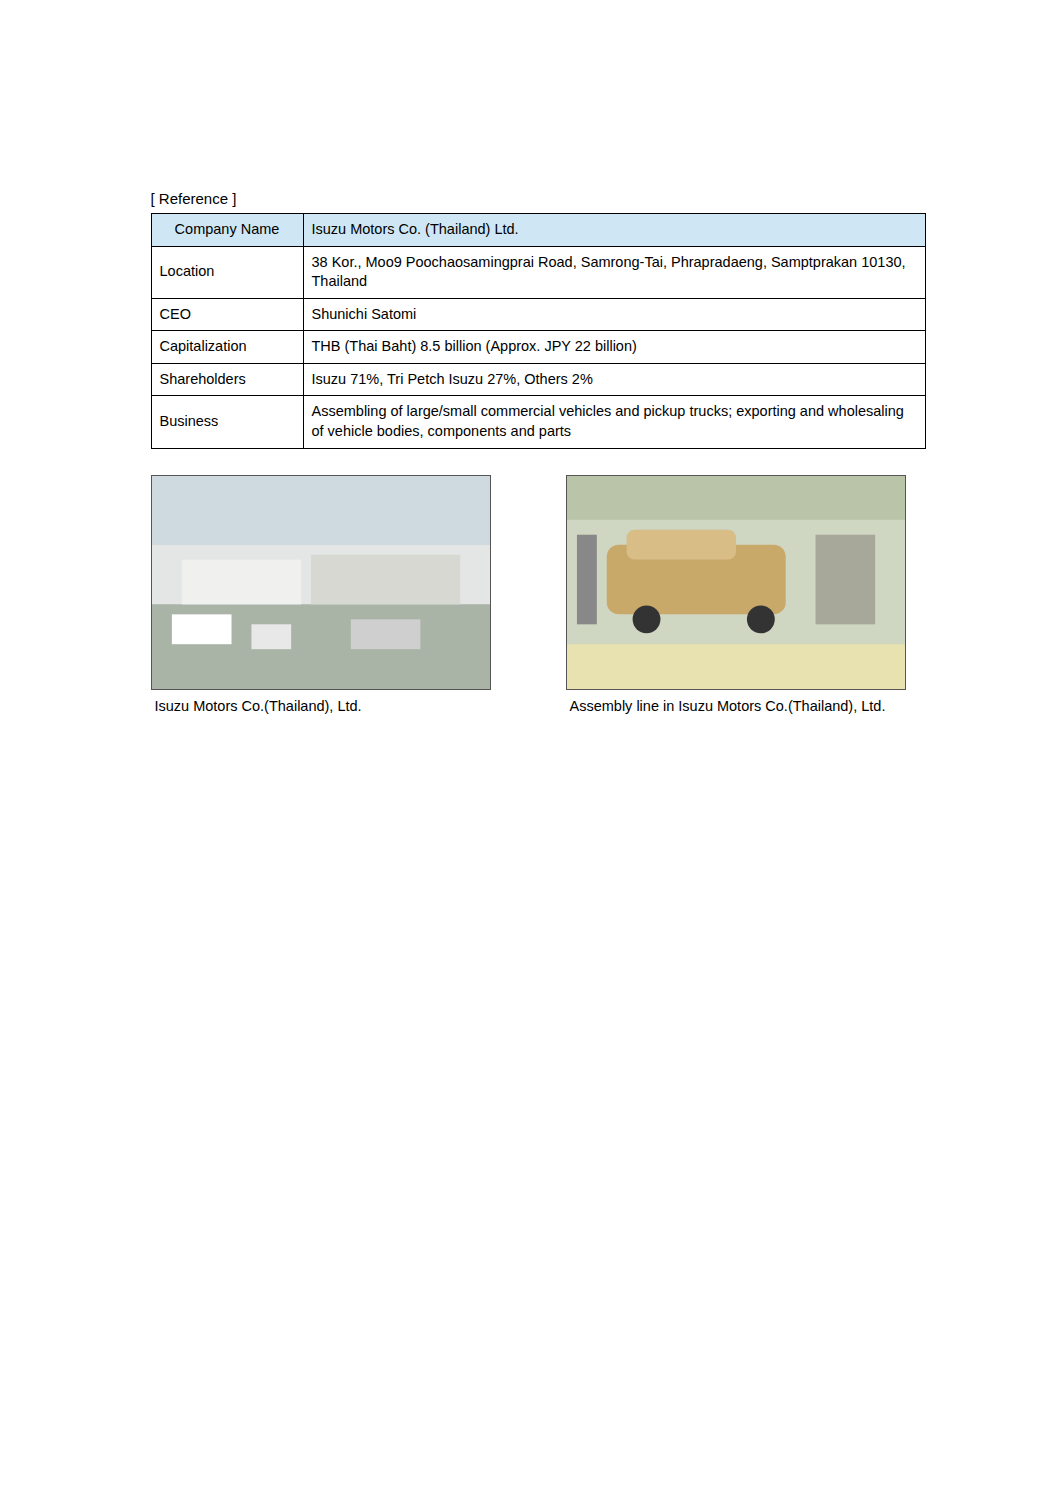[ Reference ]
| Company Name | Isuzu Motors Co. (Thailand) Ltd. |
| Location | 38 Kor., Moo9 Poochaosamingprai Road, Samrong-Tai, Phrapradaeng, Samptprakan 10130, Thailand |
| CEO | Shunichi Satomi |
| Capitalization | THB (Thai Baht) 8.5 billion (Approx. JPY 22 billion) |
| Shareholders | Isuzu 71%, Tri Petch Isuzu 27%, Others 2% |
| Business | Assembling of large/small commercial vehicles and pickup trucks; exporting and wholesaling of vehicle bodies, components and parts |
| Isuzu Motors Co.(Thailand), Ltd. | | Assembly line in Isuzu Motors Co.(Thailand), Ltd. |